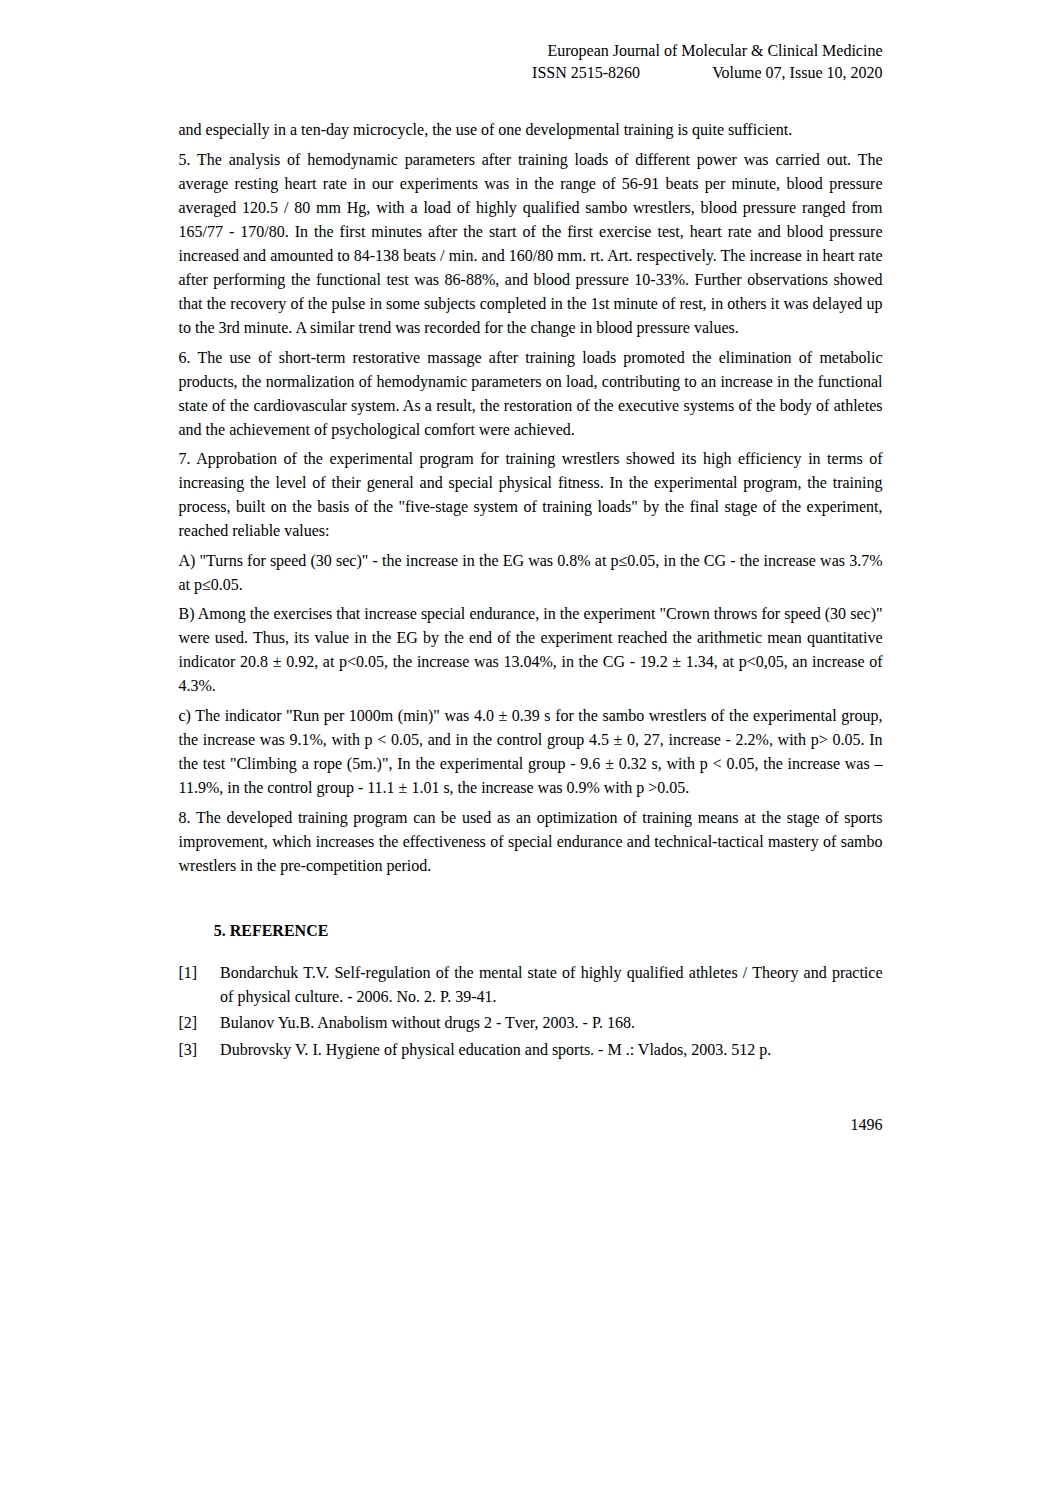European Journal of Molecular & Clinical Medicine ISSN 2515-8260 Volume 07, Issue 10, 2020
and especially in a ten-day microcycle, the use of one developmental training is quite sufficient.
5. The analysis of hemodynamic parameters after training loads of different power was carried out. The average resting heart rate in our experiments was in the range of 56-91 beats per minute, blood pressure averaged 120.5 / 80 mm Hg, with a load of highly qualified sambo wrestlers, blood pressure ranged from 165/77 - 170/80. In the first minutes after the start of the first exercise test, heart rate and blood pressure increased and amounted to 84-138 beats / min. and 160/80 mm. rt. Art. respectively. The increase in heart rate after performing the functional test was 86-88%, and blood pressure 10-33%. Further observations showed that the recovery of the pulse in some subjects completed in the 1st minute of rest, in others it was delayed up to the 3rd minute. A similar trend was recorded for the change in blood pressure values.
6. The use of short-term restorative massage after training loads promoted the elimination of metabolic products, the normalization of hemodynamic parameters on load, contributing to an increase in the functional state of the cardiovascular system. As a result, the restoration of the executive systems of the body of athletes and the achievement of psychological comfort were achieved.
7. Approbation of the experimental program for training wrestlers showed its high efficiency in terms of increasing the level of their general and special physical fitness. In the experimental program, the training process, built on the basis of the "five-stage system of training loads" by the final stage of the experiment, reached reliable values:
A) "Turns for speed (30 sec)" - the increase in the EG was 0.8% at p≤0.05, in the CG - the increase was 3.7% at p≤0.05.
B) Among the exercises that increase special endurance, in the experiment "Crown throws for speed (30 sec)" were used. Thus, its value in the EG by the end of the experiment reached the arithmetic mean quantitative indicator 20.8 ± 0.92, at p<0.05, the increase was 13.04%, in the CG - 19.2 ± 1.34, at p<0,05, an increase of 4.3%.
c) The indicator "Run per 1000m (min)" was 4.0 ± 0.39 s for the sambo wrestlers of the experimental group, the increase was 9.1%, with p < 0.05, and in the control group 4.5 ± 0, 27, increase - 2.2%, with p> 0.05. In the test "Climbing a rope (5m.)", In the experimental group - 9.6 ± 0.32 s, with p < 0.05, the increase was –11.9%, in the control group - 11.1 ± 1.01 s, the increase was 0.9% with p >0.05.
8. The developed training program can be used as an optimization of training means at the stage of sports improvement, which increases the effectiveness of special endurance and technical-tactical mastery of sambo wrestlers in the pre-competition period.
5. REFERENCE
[1] Bondarchuk T.V. Self-regulation of the mental state of highly qualified athletes / Theory and practice of physical culture. - 2006. No. 2. P. 39-41.
[2] Bulanov Yu.B. Anabolism without drugs 2 - Tver, 2003. - P. 168.
[3] Dubrovsky V. I. Hygiene of physical education and sports. - M .: Vlados, 2003. 512 p.
1496